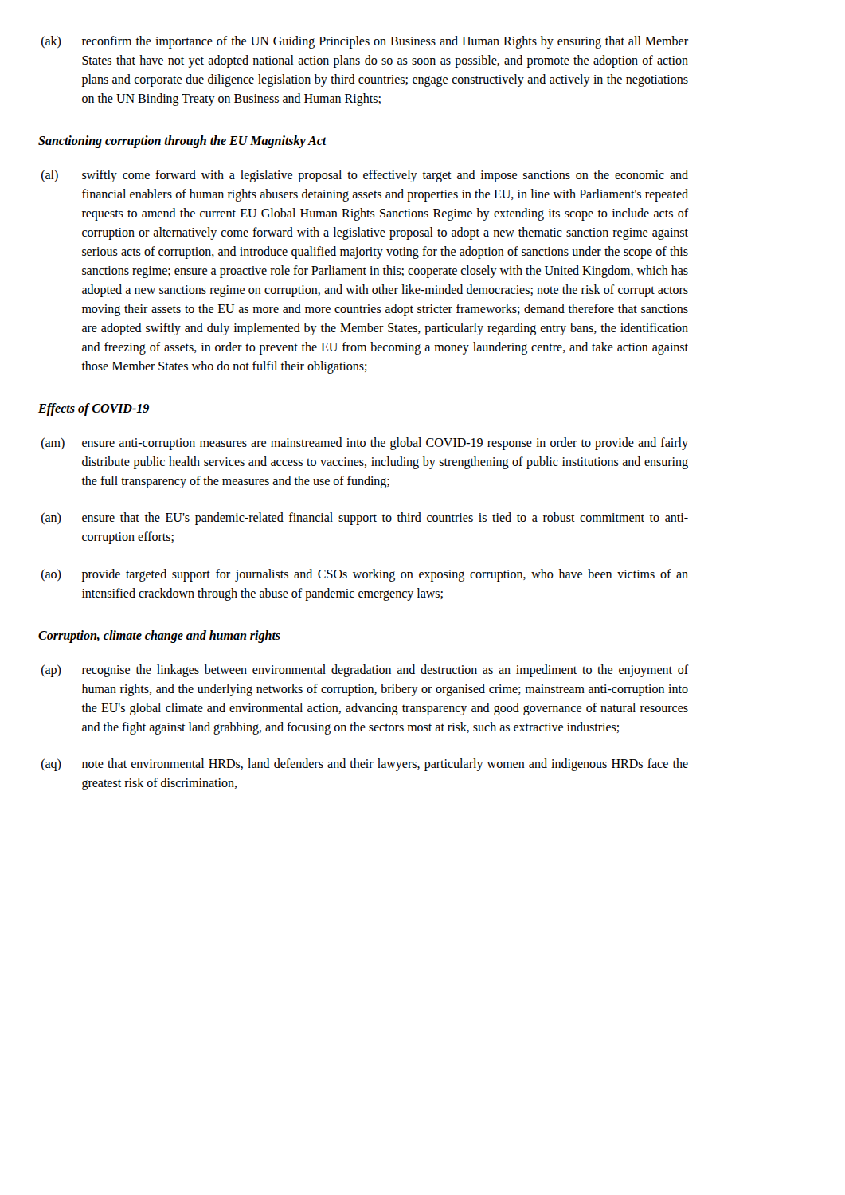(ak)
reconfirm the importance of the UN Guiding Principles on Business and Human Rights by ensuring that all Member States that have not yet adopted national action plans do so as soon as possible, and promote the adoption of action plans and corporate due diligence legislation by third countries; engage constructively and actively in the negotiations on the UN Binding Treaty on Business and Human Rights;
Sanctioning corruption through the EU Magnitsky Act
(al)
swiftly come forward with a legislative proposal to effectively target and impose sanctions on the economic and financial enablers of human rights abusers detaining assets and properties in the EU, in line with Parliament's repeated requests to amend the current EU Global Human Rights Sanctions Regime by extending its scope to include acts of corruption or alternatively come forward with a legislative proposal to adopt a new thematic sanction regime against serious acts of corruption, and introduce qualified majority voting for the adoption of sanctions under the scope of this sanctions regime; ensure a proactive role for Parliament in this; cooperate closely with the United Kingdom, which has adopted a new sanctions regime on corruption, and with other like-minded democracies; note the risk of corrupt actors moving their assets to the EU as more and more countries adopt stricter frameworks; demand therefore that sanctions are adopted swiftly and duly implemented by the Member States, particularly regarding entry bans, the identification and freezing of assets, in order to prevent the EU from becoming a money laundering centre, and take action against those Member States who do not fulfil their obligations;
Effects of COVID-19
(am)
ensure anti-corruption measures are mainstreamed into the global COVID-19 response in order to provide and fairly distribute public health services and access to vaccines, including by strengthening of public institutions and ensuring the full transparency of the measures and the use of funding;
(an)
ensure that the EU's pandemic-related financial support to third countries is tied to a robust commitment to anti-corruption efforts;
(ao)
provide targeted support for journalists and CSOs working on exposing corruption, who have been victims of an intensified crackdown through the abuse of pandemic emergency laws;
Corruption, climate change and human rights
(ap)
recognise the linkages between environmental degradation and destruction as an impediment to the enjoyment of human rights, and the underlying networks of corruption, bribery or organised crime; mainstream anti-corruption into the EU's global climate and environmental action, advancing transparency and good governance of natural resources and the fight against land grabbing, and focusing on the sectors most at risk, such as extractive industries;
(aq)
note that environmental HRDs, land defenders and their lawyers, particularly women and indigenous HRDs face the greatest risk of discrimination,